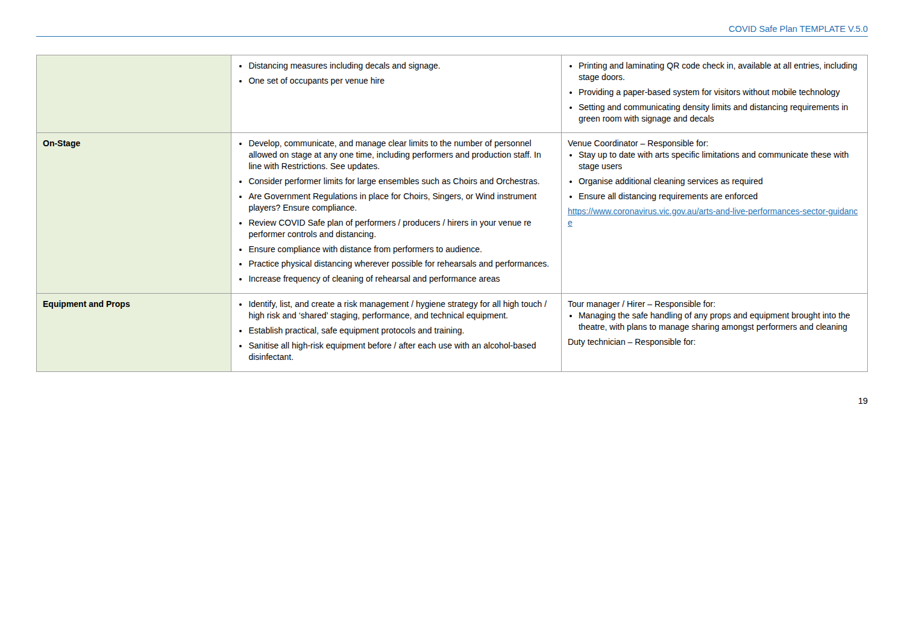COVID Safe Plan TEMPLATE V.5.0
| | Distancing measures including decals and signage. One set of occupants per venue hire | Printing and laminating QR code check in, available at all entries, including stage doors. Providing a paper-based system for visitors without mobile technology Setting and communicating density limits and distancing requirements in green room with signage and decals |
| On-Stage | Develop, communicate, and manage clear limits to the number of personnel allowed on stage at any one time, including performers and production staff. In line with Restrictions. See updates. Consider performer limits for large ensembles such as Choirs and Orchestras. Are Government Regulations in place for Choirs, Singers, or Wind instrument players? Ensure compliance. Review COVID Safe plan of performers / producers / hirers in your venue re performer controls and distancing. Ensure compliance with distance from performers to audience. Practice physical distancing wherever possible for rehearsals and performances. Increase frequency of cleaning of rehearsal and performance areas | Venue Coordinator – Responsible for: Stay up to date with arts specific limitations and communicate these with stage users Organise additional cleaning services as required Ensure all distancing requirements are enforced https://www.coronavirus.vic.gov.au/arts-and-live-performances-sector-guidance |
| Equipment and Props | Identify, list, and create a risk management / hygiene strategy for all high touch / high risk and ‘shared’ staging, performance, and technical equipment. Establish practical, safe equipment protocols and training. Sanitise all high-risk equipment before / after each use with an alcohol-based disinfectant. | Tour manager / Hirer – Responsible for: Managing the safe handling of any props and equipment brought into the theatre, with plans to manage sharing amongst performers and cleaning Duty technician – Responsible for: |
19